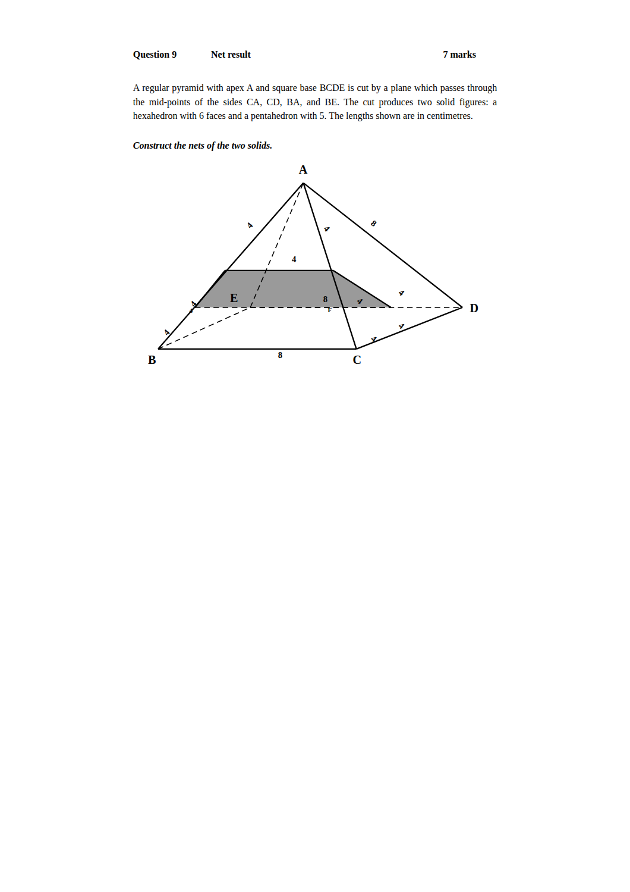Question 9 Net result 7 marks
A regular pyramid with apex A and square base BCDE is cut by a plane which passes through the mid-points of the sides CA, CD, BA, and BE. The cut produces two solid figures: a hexahedron with 6 faces and a pentahedron with 5. The lengths shown are in centimetres.
Construct the nets of the two solids.
A B C D E F 4 4 4 8 4 4 4 8 8 4 4 4 4